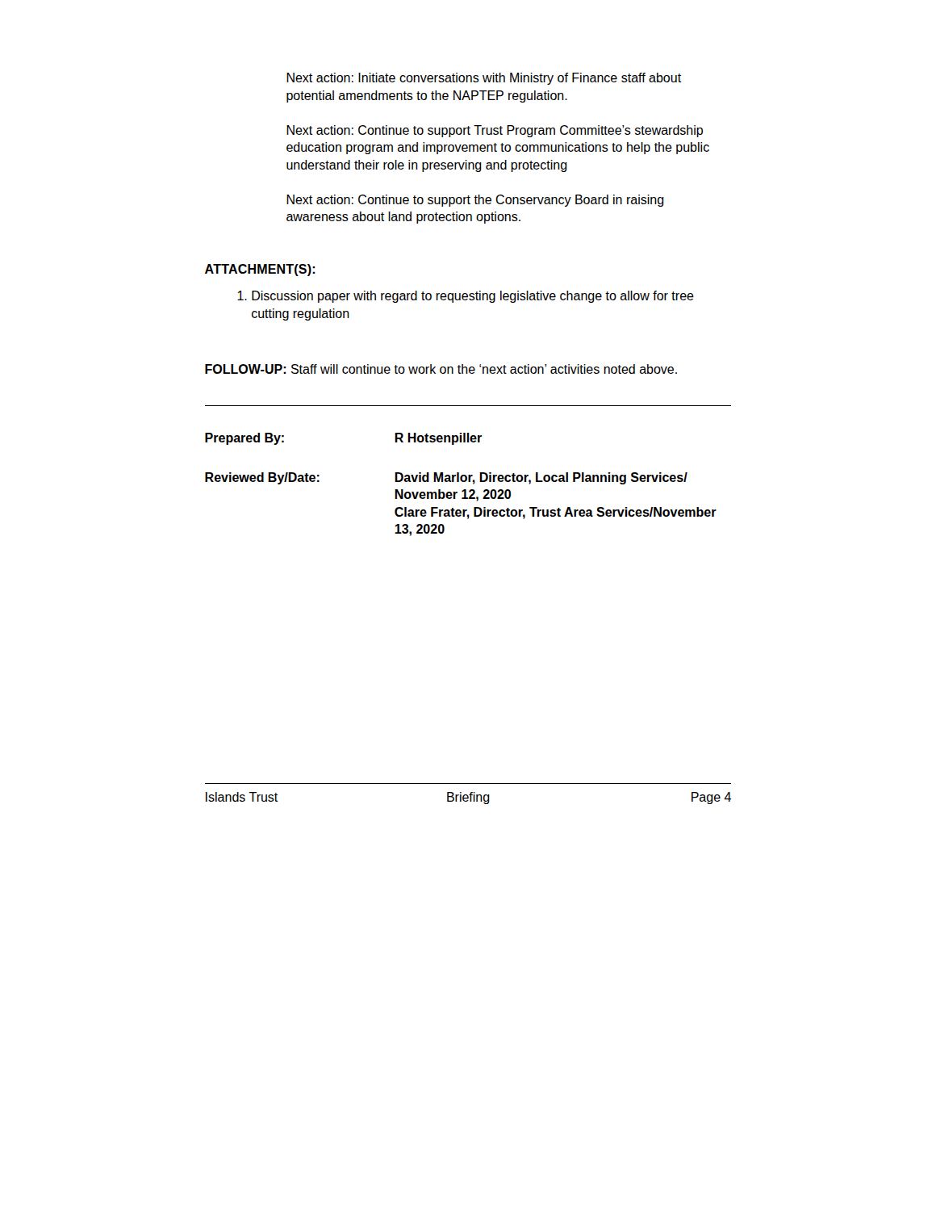Next action: Initiate conversations with Ministry of Finance staff about potential amendments to the NAPTEP regulation.
Next action: Continue to support Trust Program Committee’s stewardship education program and improvement to communications to help the public understand their role in preserving and protecting
Next action: Continue to support the Conservancy Board in raising awareness about land protection options.
ATTACHMENT(S):
Discussion paper with regard to requesting legislative change to allow for tree cutting regulation
FOLLOW-UP: Staff will continue to work on the ‘next action’ activities noted above.
| Prepared By: | R Hotsenpiller |
| Reviewed By/Date: | David Marlor, Director, Local Planning Services/ November 12, 2020 Clare Frater, Director, Trust Area Services/November 13, 2020 |
Islands Trust
Briefing
Page 4